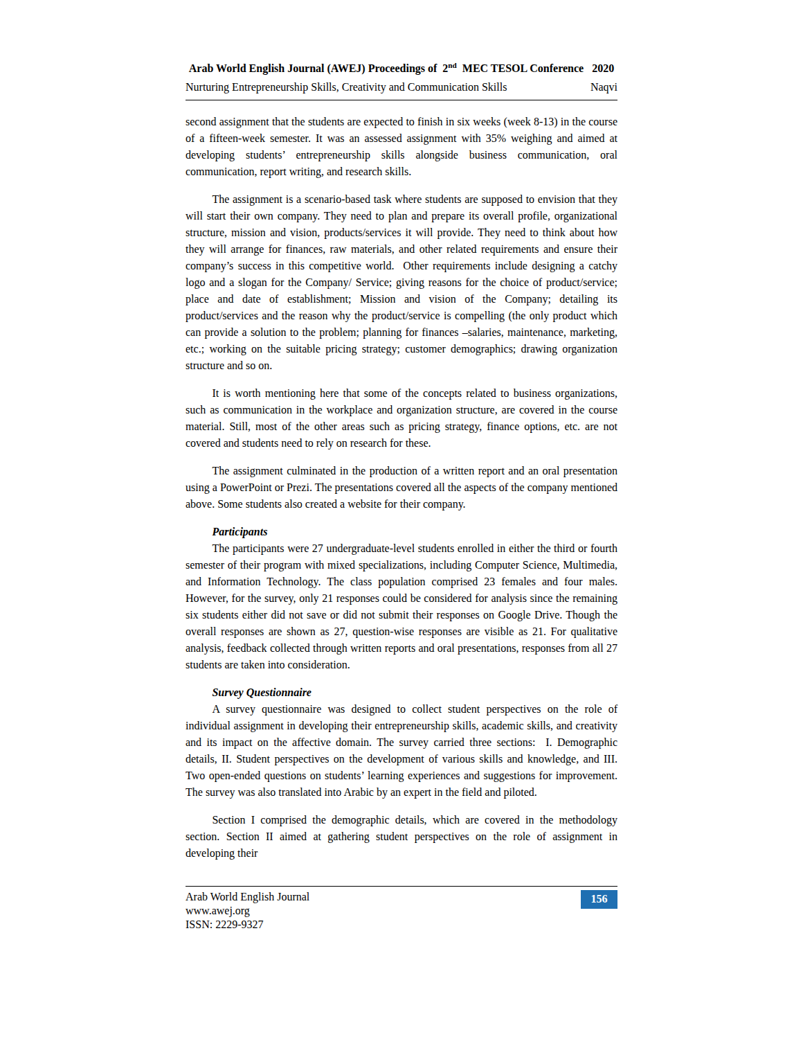Arab World English Journal (AWEJ) Proceedings of 2nd MEC TESOL Conference 2020
Nurturing Entrepreneurship Skills, Creativity and Communication Skills Naqvi
second assignment that the students are expected to finish in six weeks (week 8-13) in the course of a fifteen-week semester. It was an assessed assignment with 35% weighing and aimed at developing students’ entrepreneurship skills alongside business communication, oral communication, report writing, and research skills.
The assignment is a scenario-based task where students are supposed to envision that they will start their own company. They need to plan and prepare its overall profile, organizational structure, mission and vision, products/services it will provide. They need to think about how they will arrange for finances, raw materials, and other related requirements and ensure their company’s success in this competitive world. Other requirements include designing a catchy logo and a slogan for the Company/ Service; giving reasons for the choice of product/service; place and date of establishment; Mission and vision of the Company; detailing its product/services and the reason why the product/service is compelling (the only product which can provide a solution to the problem; planning for finances –salaries, maintenance, marketing, etc.; working on the suitable pricing strategy; customer demographics; drawing organization structure and so on.
It is worth mentioning here that some of the concepts related to business organizations, such as communication in the workplace and organization structure, are covered in the course material. Still, most of the other areas such as pricing strategy, finance options, etc. are not covered and students need to rely on research for these.
The assignment culminated in the production of a written report and an oral presentation using a PowerPoint or Prezi. The presentations covered all the aspects of the company mentioned above. Some students also created a website for their company.
Participants
The participants were 27 undergraduate-level students enrolled in either the third or fourth semester of their program with mixed specializations, including Computer Science, Multimedia, and Information Technology. The class population comprised 23 females and four males. However, for the survey, only 21 responses could be considered for analysis since the remaining six students either did not save or did not submit their responses on Google Drive. Though the overall responses are shown as 27, question-wise responses are visible as 21. For qualitative analysis, feedback collected through written reports and oral presentations, responses from all 27 students are taken into consideration.
Survey Questionnaire
A survey questionnaire was designed to collect student perspectives on the role of individual assignment in developing their entrepreneurship skills, academic skills, and creativity and its impact on the affective domain. The survey carried three sections: I. Demographic details, II. Student perspectives on the development of various skills and knowledge, and III. Two open-ended questions on students’ learning experiences and suggestions for improvement. The survey was also translated into Arabic by an expert in the field and piloted.
Section I comprised the demographic details, which are covered in the methodology section. Section II aimed at gathering student perspectives on the role of assignment in developing their
156
Arab World English Journal
www.awej.org
ISSN: 2229-9327